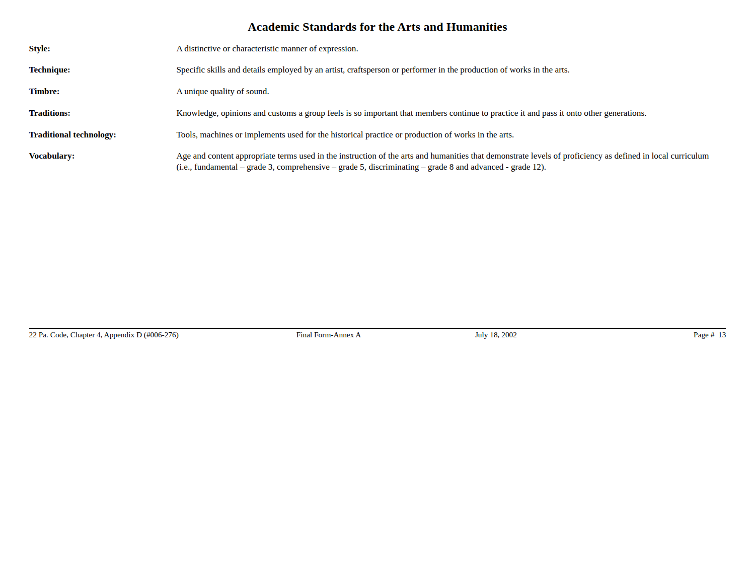Academic Standards for the Arts and Humanities
Style:
A distinctive or characteristic manner of expression.
Technique:
Specific skills and details employed by an artist, craftsperson or performer in the production of works in the arts.
Timbre:
A unique quality of sound.
Traditions:
Knowledge, opinions and customs a group feels is so important that members continue to practice it and pass it onto other generations.
Traditional technology:
Tools, machines or implements used for the historical practice or production of works in the arts.
Vocabulary:
Age and content appropriate terms used in the instruction of the arts and humanities that demonstrate levels of proficiency as defined in local curriculum (i.e., fundamental – grade 3, comprehensive – grade 5, discriminating – grade 8 and advanced - grade 12).
| 22 Pa. Code, Chapter 4, Appendix D (#006-276) | Final Form-Annex A | July 18, 2002 | Page # 13 |